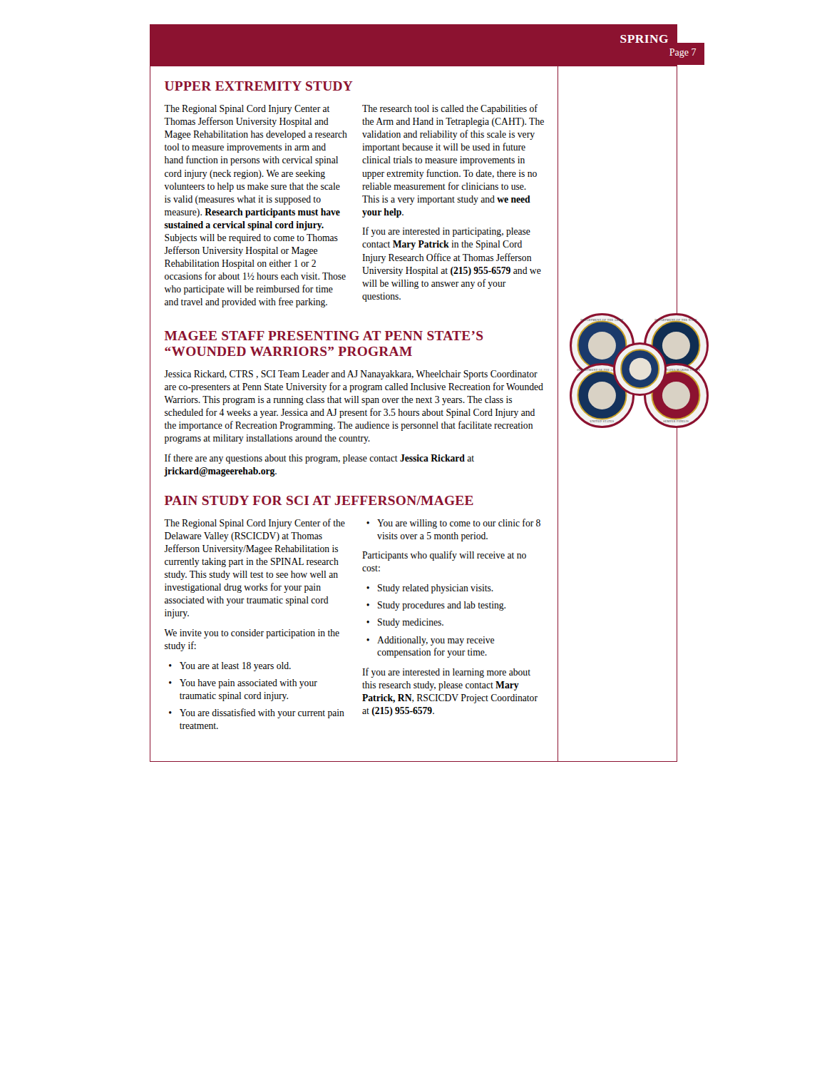SPRING
Page 7
UPPER EXTREMITY STUDY
The Regional Spinal Cord Injury Center at Thomas Jefferson University Hospital and Magee Rehabilitation has developed a research tool to measure improvements in arm and hand function in persons with cervical spinal cord injury (neck region). We are seeking volunteers to help us make sure that the scale is valid (measures what it is supposed to measure). Research participants must have sustained a cervical spinal cord injury. Subjects will be required to come to Thomas Jefferson University Hospital or Magee Rehabilitation Hospital on either 1 or 2 occasions for about 1½ hours each visit. Those who participate will be reimbursed for time and travel and provided with free parking.
The research tool is called the Capabilities of the Arm and Hand in Tetraplegia (CAHT). The validation and reliability of this scale is very important because it will be used in future clinical trials to measure improvements in upper extremity function. To date, there is no reliable measurement for clinicians to use. This is a very important study and we need your help.
If you are interested in participating, please contact Mary Patrick in the Spinal Cord Injury Research Office at Thomas Jefferson University Hospital at (215) 955-6579 and we will be willing to answer any of your questions.
MAGEE STAFF PRESENTING AT PENN STATE’S
“WOUNDED WARRIORS” PROGRAM
Jessica Rickard, CTRS , SCI Team Leader and AJ Nanayakkara, Wheelchair Sports Coordinator are co-presenters at Penn State University for a program called Inclusive Recreation for Wounded Warriors. This program is a running class that will span over the next 3 years. The class is scheduled for 4 weeks a year. Jessica and AJ present for 3.5 hours about Spinal Cord Injury and the importance of Recreation Programming. The audience is personnel that facilitate recreation programs at military installations around the country.
If there are any questions about this program, please contact Jessica Rickard at jrickard@mageerehab.org.
PAIN STUDY FOR SCI AT JEFFERSON/MAGEE
The Regional Spinal Cord Injury Center of the Delaware Valley (RSCICDV) at Thomas Jefferson University/Magee Rehabilitation is currently taking part in the SPINAL research study. This study will test to see how well an investigational drug works for your pain associated with your traumatic spinal cord injury.
We invite you to consider participation in the study if:
You are at least 18 years old.
You have pain associated with your traumatic spinal cord injury.
You are dissatisfied with your current pain treatment.
You are willing to come to our clinic for 8 visits over a 5 month period.
Participants who qualify will receive at no cost:
Study related physician visits.
Study procedures and lab testing.
Study medicines.
Additionally, you may receive compensation for your time.
If you are interested in learning more about this research study, please contact Mary Patrick, RN, RSCICDV Project Coordinator at (215) 955-6579.
DEPARTMENT OF THE ARMY
UNITED STATES
DEPARTMENT OF THE NAVY
UNITED STATES
DEPARTMENT OF THE AIR FORCE
UNITED STATES
UNITED STATES MARINE CORPS
SEMPER FIDELIS